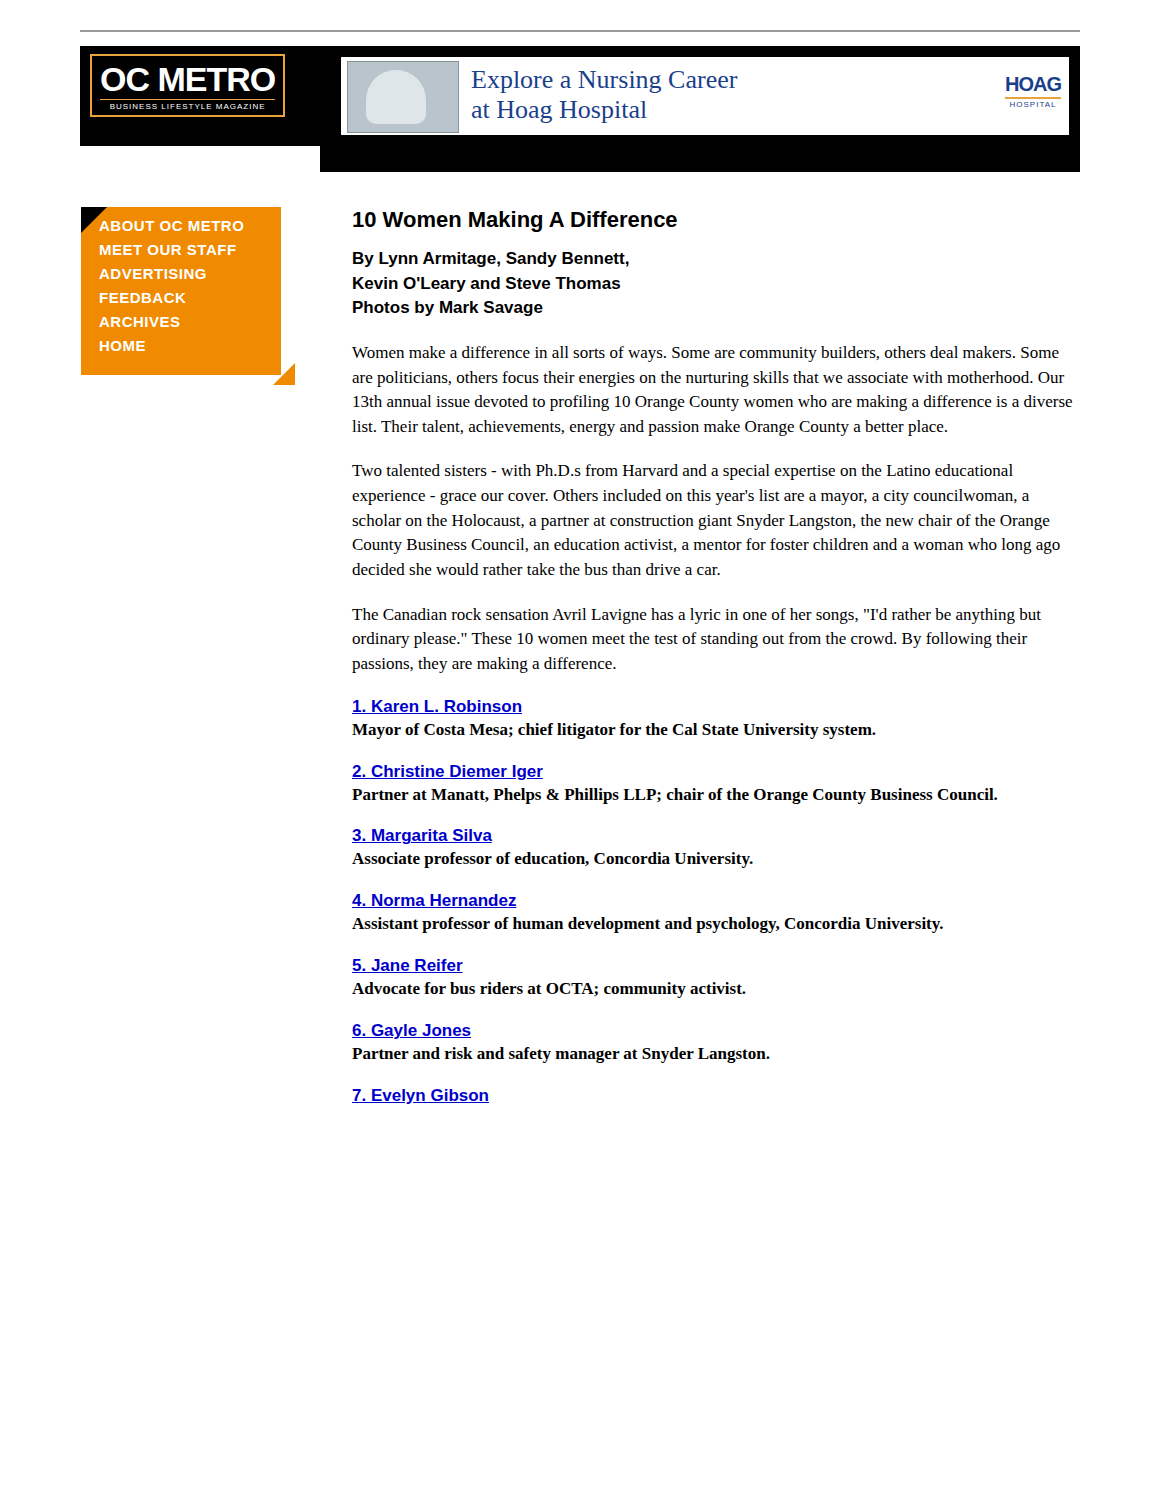| OC METRO BUSINESS LIFESTYLE MAGAZINE | Explore a Nursing Career at Hoag Hospital HOAG HOSPITAL |
| ABOUT OC METRO MEET OUR STAFF ADVERTISING FEEDBACK ARCHIVES HOME | 10 Women Making A Difference By Lynn Armitage, Sandy Bennett, Kevin O'Leary and Steve Thomas Photos by Mark Savage Women make a difference in all sorts of ways. Some are community builders, others deal makers. Some are politicians, others focus their energies on the nurturing skills that we associate with motherhood. Our 13th annual issue devoted to profiling 10 Orange County women who are making a difference is a diverse list. Their talent, achievements, energy and passion make Orange County a better place. Two talented sisters - with Ph.D.s from Harvard and a special expertise on the Latino educational experience - grace our cover. Others included on this year's list are a mayor, a city councilwoman, a scholar on the Holocaust, a partner at construction giant Snyder Langston, the new chair of the Orange County Business Council, an education activist, a mentor for foster children and a woman who long ago decided she would rather take the bus than drive a car. The Canadian rock sensation Avril Lavigne has a lyric in one of her songs, "I'd rather be anything but ordinary please." These 10 women meet the test of standing out from the crowd. By following their passions, they are making a difference. 1. Karen L. Robinson Mayor of Costa Mesa; chief litigator for the Cal State University system. 2. Christine Diemer Iger Partner at Manatt, Phelps & Phillips LLP; chair of the Orange County Business Council. 3. Margarita Silva Associate professor of education, Concordia University. 4. Norma Hernandez Assistant professor of human development and psychology, Concordia University. 5. Jane Reifer Advocate for bus riders at OCTA; community activist. 6. Gayle Jones Partner and risk and safety manager at Snyder Langston. 7. Evelyn Gibson |